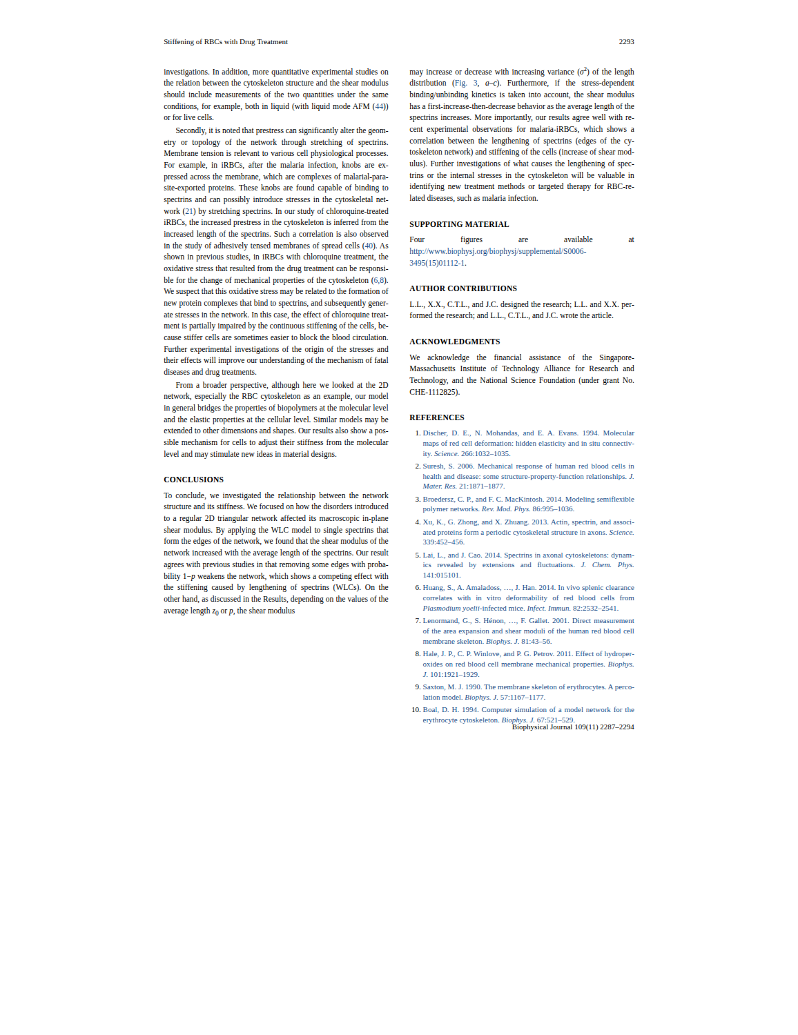Stiffening of RBCs with Drug Treatment
2293
investigations. In addition, more quantitative experimental studies on the relation between the cytoskeleton structure and the shear modulus should include measurements of the two quantities under the same conditions, for example, both in liquid (with liquid mode AFM (44)) or for live cells.
Secondly, it is noted that prestress can significantly alter the geometry or topology of the network through stretching of spectrins. Membrane tension is relevant to various cell physiological processes. For example, in iRBCs, after the malaria infection, knobs are expressed across the membrane, which are complexes of malarial-parasite-exported proteins. These knobs are found capable of binding to spectrins and can possibly introduce stresses in the cytoskeletal network (21) by stretching spectrins. In our study of chloroquine-treated iRBCs, the increased prestress in the cytoskeleton is inferred from the increased length of the spectrins. Such a correlation is also observed in the study of adhesively tensed membranes of spread cells (40). As shown in previous studies, in iRBCs with chloroquine treatment, the oxidative stress that resulted from the drug treatment can be responsible for the change of mechanical properties of the cytoskeleton (6,8). We suspect that this oxidative stress may be related to the formation of new protein complexes that bind to spectrins, and subsequently generate stresses in the network. In this case, the effect of chloroquine treatment is partially impaired by the continuous stiffening of the cells, because stiffer cells are sometimes easier to block the blood circulation. Further experimental investigations of the origin of the stresses and their effects will improve our understanding of the mechanism of fatal diseases and drug treatments.
From a broader perspective, although here we looked at the 2D network, especially the RBC cytoskeleton as an example, our model in general bridges the properties of biopolymers at the molecular level and the elastic properties at the cellular level. Similar models may be extended to other dimensions and shapes. Our results also show a possible mechanism for cells to adjust their stiffness from the molecular level and may stimulate new ideas in material designs.
Conclusions
To conclude, we investigated the relationship between the network structure and its stiffness. We focused on how the disorders introduced to a regular 2D triangular network affected its macroscopic in-plane shear modulus. By applying the WLC model to single spectrins that form the edges of the network, we found that the shear modulus of the network increased with the average length of the spectrins. Our result agrees with previous studies in that removing some edges with probability 1−p weakens the network, which shows a competing effect with the stiffening caused by lengthening of spectrins (WLCs). On the other hand, as discussed in the Results, depending on the values of the average length z0 or p, the shear modulus
may increase or decrease with increasing variance (σ2) of the length distribution (Fig. 3, a–c). Furthermore, if the stress-dependent binding/unbinding kinetics is taken into account, the shear modulus has a first-increase-then-decrease behavior as the average length of the spectrins increases. More importantly, our results agree well with recent experimental observations for malaria-iRBCs, which shows a correlation between the lengthening of spectrins (edges of the cytoskeleton network) and stiffening of the cells (increase of shear modulus). Further investigations of what causes the lengthening of spectrins or the internal stresses in the cytoskeleton will be valuable in identifying new treatment methods or targeted therapy for RBC-related diseases, such as malaria infection.
Supporting Material
Four figures are available at http://www.biophysj.org/biophysj/supplemental/S0006-3495(15)01112-1.
Author Contributions
L.L., X.X., C.T.L., and J.C. designed the research; L.L. and X.X. performed the research; and L.L., C.T.L., and J.C. wrote the article.
Acknowledgments
We acknowledge the financial assistance of the Singapore-Massachusetts Institute of Technology Alliance for Research and Technology, and the National Science Foundation (under grant No. CHE-1112825).
References
Discher, D. E., N. Mohandas, and E. A. Evans. 1994. Molecular maps of red cell deformation: hidden elasticity and in situ connectivity. Science. 266:1032–1035.
Suresh, S. 2006. Mechanical response of human red blood cells in health and disease: some structure-property-function relationships. J. Mater. Res. 21:1871–1877.
Broedersz, C. P., and F. C. MacKintosh. 2014. Modeling semiflexible polymer networks. Rev. Mod. Phys. 86:995–1036.
Xu, K., G. Zhong, and X. Zhuang. 2013. Actin, spectrin, and associated proteins form a periodic cytoskeletal structure in axons. Science. 339:452–456.
Lai, L., and J. Cao. 2014. Spectrins in axonal cytoskeletons: dynamics revealed by extensions and fluctuations. J. Chem. Phys. 141:015101.
Huang, S., A. Amaladoss, …, J. Han. 2014. In vivo splenic clearance correlates with in vitro deformability of red blood cells from Plasmodium yoelii-infected mice. Infect. Immun. 82:2532–2541.
Lenormand, G., S. Hénon, …, F. Gallet. 2001. Direct measurement of the area expansion and shear moduli of the human red blood cell membrane skeleton. Biophys. J. 81:43–56.
Hale, J. P., C. P. Winlove, and P. G. Petrov. 2011. Effect of hydroperoxides on red blood cell membrane mechanical properties. Biophys. J. 101:1921–1929.
Saxton, M. J. 1990. The membrane skeleton of erythrocytes. A percolation model. Biophys. J. 57:1167–1177.
Boal, D. H. 1994. Computer simulation of a model network for the erythrocyte cytoskeleton. Biophys. J. 67:521–529.
Biophysical Journal 109(11) 2287–2294